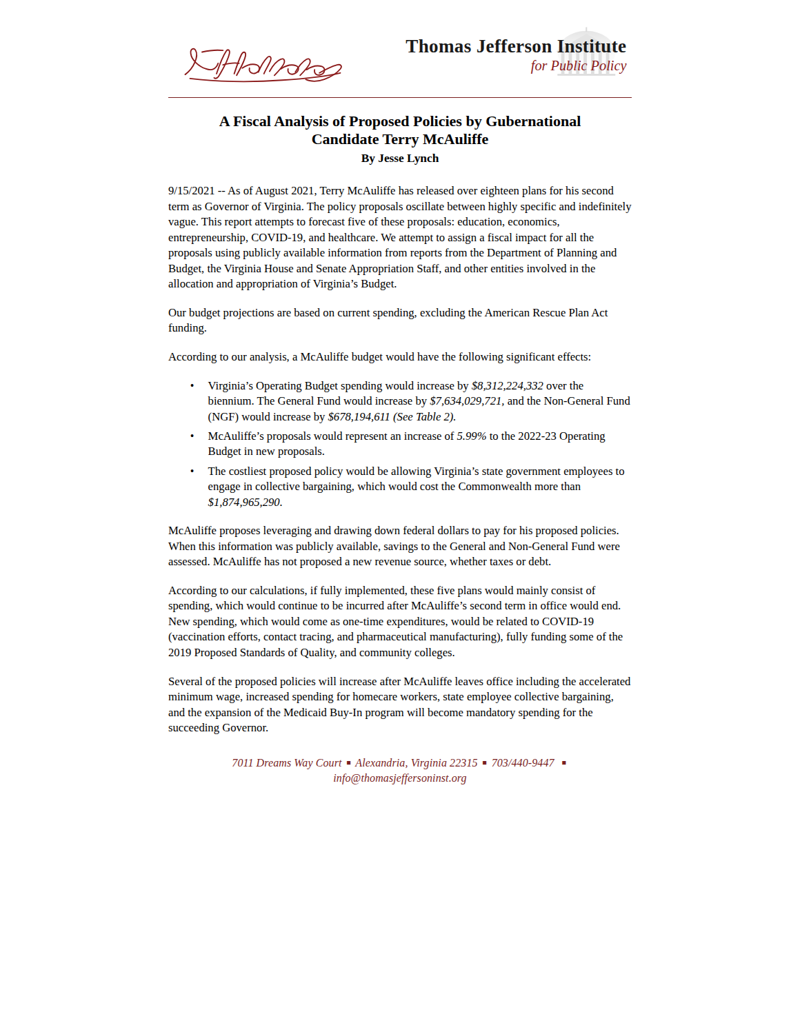Thomas Jefferson Institute for Public Policy
A Fiscal Analysis of Proposed Policies by Gubernational
Candidate Terry McAuliffe
By Jesse Lynch
9/15/2021 -- As of August 2021, Terry McAuliffe has released over eighteen plans for his second term as Governor of Virginia. The policy proposals oscillate between highly specific and indefinitely vague. This report attempts to forecast five of these proposals: education, economics, entrepreneurship, COVID-19, and healthcare. We attempt to assign a fiscal impact for all the proposals using publicly available information from reports from the Department of Planning and Budget, the Virginia House and Senate Appropriation Staff, and other entities involved in the allocation and appropriation of Virginia’s Budget.
Our budget projections are based on current spending, excluding the American Rescue Plan Act funding.
According to our analysis, a McAuliffe budget would have the following significant effects:
Virginia’s Operating Budget spending would increase by $8,312,224,332 over the biennium. The General Fund would increase by $7,634,029,721, and the Non-General Fund (NGF) would increase by $678,194,611 (See Table 2).
McAuliffe’s proposals would represent an increase of 5.99% to the 2022-23 Operating Budget in new proposals.
The costliest proposed policy would be allowing Virginia’s state government employees to engage in collective bargaining, which would cost the Commonwealth more than $1,874,965,290.
McAuliffe proposes leveraging and drawing down federal dollars to pay for his proposed policies. When this information was publicly available, savings to the General and Non-General Fund were assessed. McAuliffe has not proposed a new revenue source, whether taxes or debt.
According to our calculations, if fully implemented, these five plans would mainly consist of spending, which would continue to be incurred after McAuliffe’s second term in office would end. New spending, which would come as one-time expenditures, would be related to COVID-19 (vaccination efforts, contact tracing, and pharmaceutical manufacturing), fully funding some of the 2019 Proposed Standards of Quality, and community colleges.
Several of the proposed policies will increase after McAuliffe leaves office including the accelerated minimum wage, increased spending for homecare workers, state employee collective bargaining, and the expansion of the Medicaid Buy-In program will become mandatory spending for the succeeding Governor.
7011 Dreams Way Court ■ Alexandria, Virginia 22315 ■ 703/440-9447 ■ info@thomasjeffersoninst.org